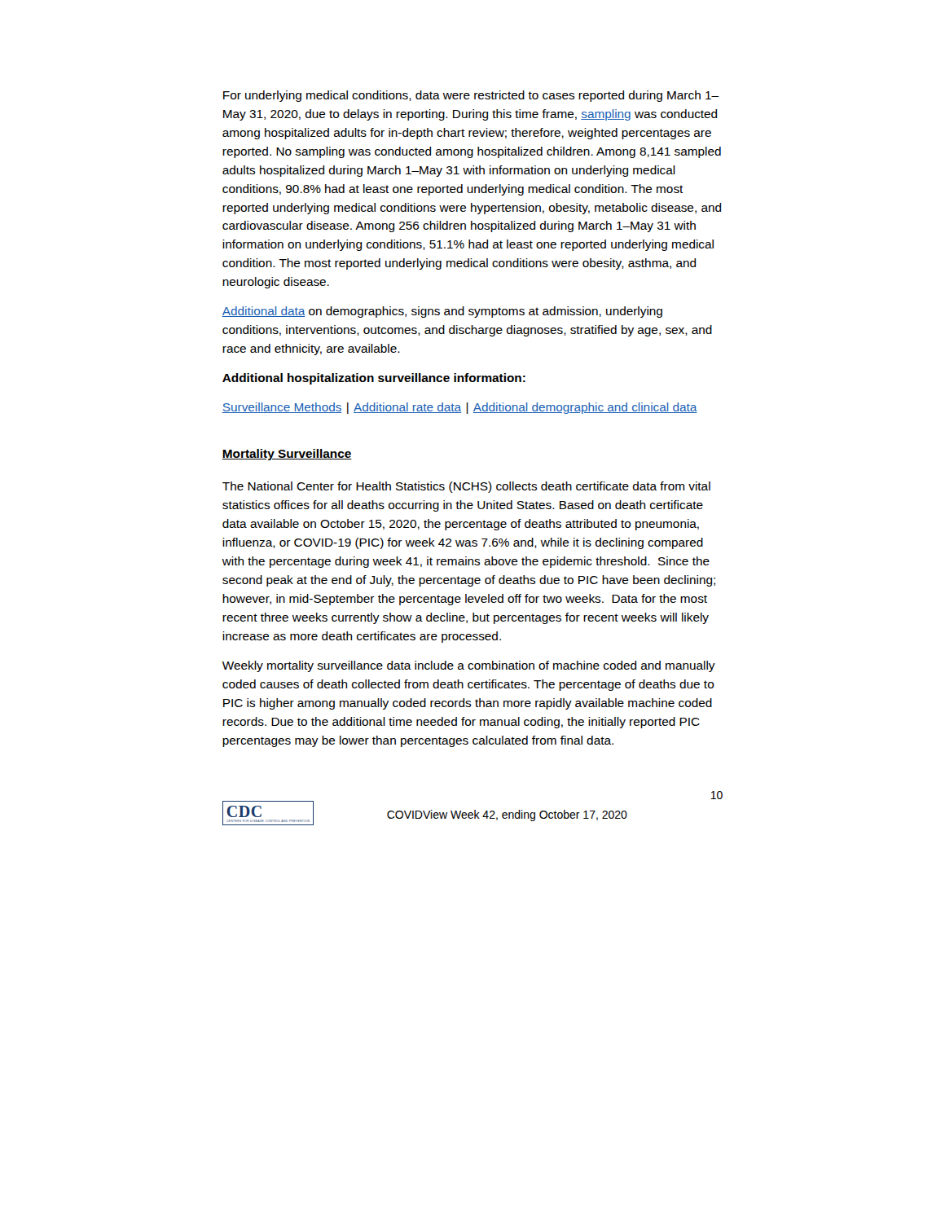For underlying medical conditions, data were restricted to cases reported during March 1–May 31, 2020, due to delays in reporting. During this time frame, sampling was conducted among hospitalized adults for in-depth chart review; therefore, weighted percentages are reported. No sampling was conducted among hospitalized children. Among 8,141 sampled adults hospitalized during March 1–May 31 with information on underlying medical conditions, 90.8% had at least one reported underlying medical condition. The most reported underlying medical conditions were hypertension, obesity, metabolic disease, and cardiovascular disease. Among 256 children hospitalized during March 1–May 31 with information on underlying conditions, 51.1% had at least one reported underlying medical condition. The most reported underlying medical conditions were obesity, asthma, and neurologic disease.
Additional data on demographics, signs and symptoms at admission, underlying conditions, interventions, outcomes, and discharge diagnoses, stratified by age, sex, and race and ethnicity, are available.
Additional hospitalization surveillance information:
Surveillance Methods|Additional rate data|Additional demographic and clinical data
Mortality Surveillance
The National Center for Health Statistics (NCHS) collects death certificate data from vital statistics offices for all deaths occurring in the United States. Based on death certificate data available on October 15, 2020, the percentage of deaths attributed to pneumonia, influenza, or COVID-19 (PIC) for week 42 was 7.6% and, while it is declining compared with the percentage during week 41, it remains above the epidemic threshold. Since the second peak at the end of July, the percentage of deaths due to PIC have been declining; however, in mid-September the percentage leveled off for two weeks. Data for the most recent three weeks currently show a decline, but percentages for recent weeks will likely increase as more death certificates are processed.
Weekly mortality surveillance data include a combination of machine coded and manually coded causes of death collected from death certificates. The percentage of deaths due to PIC is higher among manually coded records than more rapidly available machine coded records. Due to the additional time needed for manual coding, the initially reported PIC percentages may be lower than percentages calculated from final data.
10
CDC CENTERS FOR DISEASE CONTROL AND PREVENTION
COVIDView Week 42, ending October 17, 2020